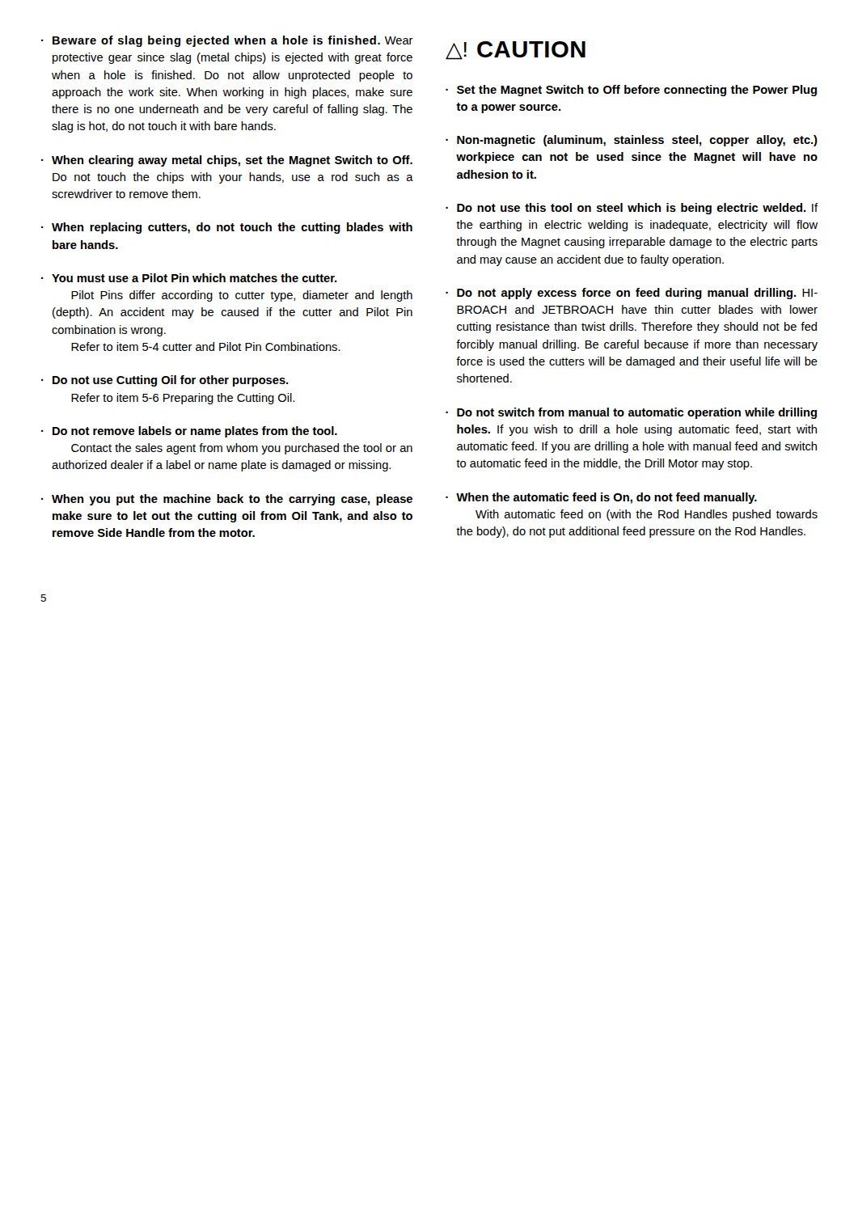Beware of slag being ejected when a hole is finished. Wear protective gear since slag (metal chips) is ejected with great force when a hole is finished. Do not allow unprotected people to approach the work site. When working in high places, make sure there is no one underneath and be very careful of falling slag. The slag is hot, do not touch it with bare hands.
When clearing away metal chips, set the Magnet Switch to Off. Do not touch the chips with your hands, use a rod such as a screwdriver to remove them.
When replacing cutters, do not touch the cutting blades with bare hands.
You must use a Pilot Pin which matches the cutter. Pilot Pins differ according to cutter type, diameter and length (depth). An accident may be caused if the cutter and Pilot Pin combination is wrong. Refer to item 5-4 cutter and Pilot Pin Combinations.
Do not use Cutting Oil for other purposes. Refer to item 5-6 Preparing the Cutting Oil.
Do not remove labels or name plates from the tool. Contact the sales agent from whom you purchased the tool or an authorized dealer if a label or name plate is damaged or missing.
When you put the machine back to the carrying case, please make sure to let out the cutting oil from Oil Tank, and also to remove Side Handle from the motor.
△!
CAUTION
Set the Magnet Switch to Off before connecting the Power Plug to a power source.
Non-magnetic (aluminum, stainless steel, copper alloy, etc.) workpiece can not be used since the Magnet will have no adhesion to it.
Do not use this tool on steel which is being electric welded. If the earthing in electric welding is inadequate, electricity will flow through the Magnet causing irreparable damage to the electric parts and may cause an accident due to faulty operation.
Do not apply excess force on feed during manual drilling. HI-BROACH and JETBROACH have thin cutter blades with lower cutting resistance than twist drills. Therefore they should not be fed forcibly manual drilling. Be careful because if more than necessary force is used the cutters will be damaged and their useful life will be shortened.
Do not switch from manual to automatic operation while drilling holes. If you wish to drill a hole using automatic feed, start with automatic feed. If you are drilling a hole with manual feed and switch to automatic feed in the middle, the Drill Motor may stop.
When the automatic feed is On, do not feed manually. With automatic feed on (with the Rod Handles pushed towards the body), do not put additional feed pressure on the Rod Handles.
5